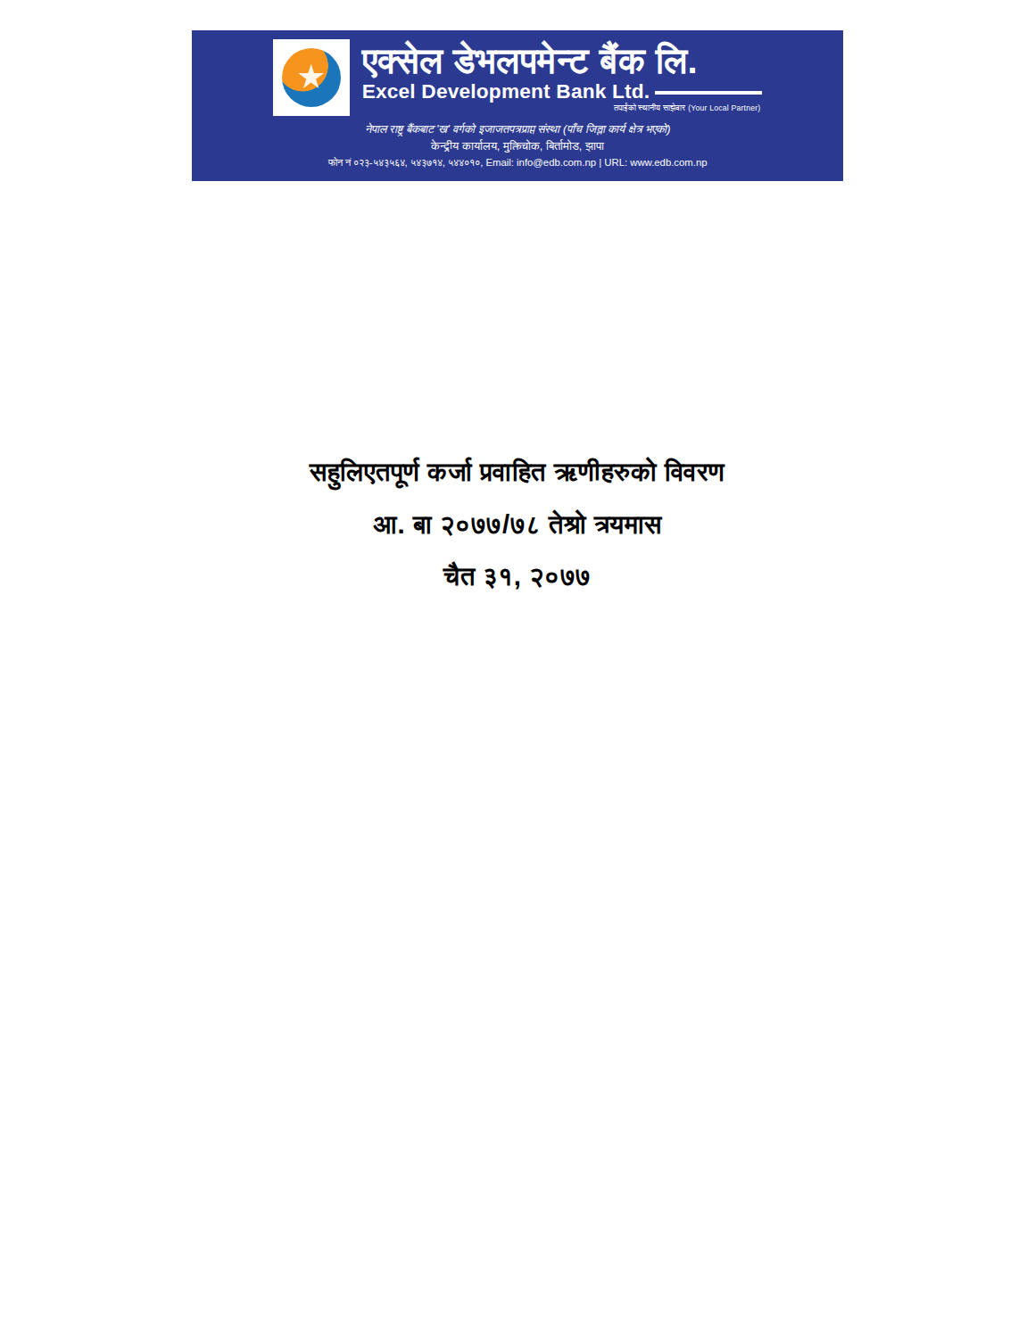एक्सेल डेभलपमेन्ट बैंक लि.
Excel Development Bank Ltd.
तपाईंको स्थानीय साझेदार (Your Local Partner)
नेपाल राष्ट्र बैंकबाट 'ख' वर्गको इजाजतपत्रप्राप्त संस्था (पाँच जिल्ला कार्य क्षेत्र भएको)
केन्द्रीय कार्यालय, मुक्तिचोक, बिर्तामोड, झापा
फोन नं ०२३-५४३५६४, ५४३७१४, ५४४०१०, Email: info@edb.com.np | URL: www.edb.com.np
सहुलिएतपूर्ण कर्जा प्रवाहित ऋणीहरुको विवरण
आ. बा २०७७/७८ तेश्रो त्रयमास
चैत ३१, २०७७